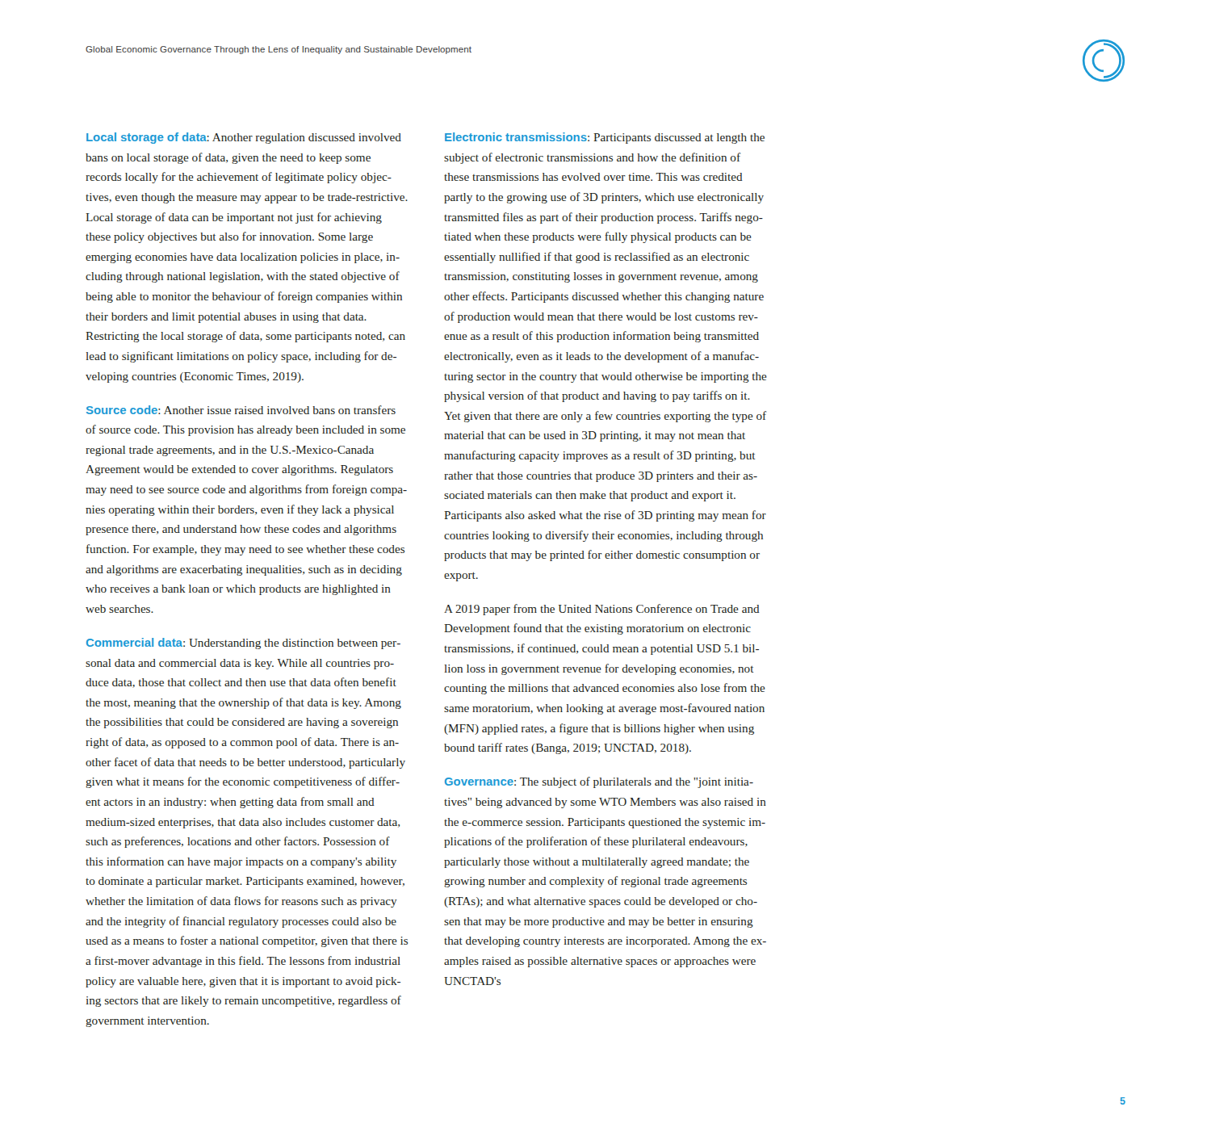Global Economic Governance Through the Lens of Inequality and Sustainable Development
Local storage of data: Another regulation discussed involved bans on local storage of data, given the need to keep some records locally for the achievement of legitimate policy objectives, even though the measure may appear to be trade-restrictive. Local storage of data can be important not just for achieving these policy objectives but also for innovation. Some large emerging economies have data localization policies in place, including through national legislation, with the stated objective of being able to monitor the behaviour of foreign companies within their borders and limit potential abuses in using that data. Restricting the local storage of data, some participants noted, can lead to significant limitations on policy space, including for developing countries (Economic Times, 2019).
Source code: Another issue raised involved bans on transfers of source code. This provision has already been included in some regional trade agreements, and in the U.S.-Mexico-Canada Agreement would be extended to cover algorithms. Regulators may need to see source code and algorithms from foreign companies operating within their borders, even if they lack a physical presence there, and understand how these codes and algorithms function. For example, they may need to see whether these codes and algorithms are exacerbating inequalities, such as in deciding who receives a bank loan or which products are highlighted in web searches.
Commercial data: Understanding the distinction between personal data and commercial data is key. While all countries produce data, those that collect and then use that data often benefit the most, meaning that the ownership of that data is key. Among the possibilities that could be considered are having a sovereign right of data, as opposed to a common pool of data. There is another facet of data that needs to be better understood, particularly given what it means for the economic competitiveness of different actors in an industry: when getting data from small and medium-sized enterprises, that data also includes customer data, such as preferences, locations and other factors. Possession of this information can have major impacts on a company's ability to dominate a particular market. Participants examined, however, whether the limitation of data flows for reasons such as privacy and the integrity of financial regulatory processes could also be used as a means to foster a national competitor, given that there is a first-mover advantage in this field. The lessons from industrial policy are valuable here, given that it is important to avoid picking sectors that are likely to remain uncompetitive, regardless of government intervention.
Electronic transmissions: Participants discussed at length the subject of electronic transmissions and how the definition of these transmissions has evolved over time. This was credited partly to the growing use of 3D printers, which use electronically transmitted files as part of their production process. Tariffs negotiated when these products were fully physical products can be essentially nullified if that good is reclassified as an electronic transmission, constituting losses in government revenue, among other effects. Participants discussed whether this changing nature of production would mean that there would be lost customs revenue as a result of this production information being transmitted electronically, even as it leads to the development of a manufacturing sector in the country that would otherwise be importing the physical version of that product and having to pay tariffs on it. Yet given that there are only a few countries exporting the type of material that can be used in 3D printing, it may not mean that manufacturing capacity improves as a result of 3D printing, but rather that those countries that produce 3D printers and their associated materials can then make that product and export it. Participants also asked what the rise of 3D printing may mean for countries looking to diversify their economies, including through products that may be printed for either domestic consumption or export.
A 2019 paper from the United Nations Conference on Trade and Development found that the existing moratorium on electronic transmissions, if continued, could mean a potential USD 5.1 billion loss in government revenue for developing economies, not counting the millions that advanced economies also lose from the same moratorium, when looking at average most-favoured nation (MFN) applied rates, a figure that is billions higher when using bound tariff rates (Banga, 2019; UNCTAD, 2018).
Governance: The subject of plurilaterals and the "joint initiatives" being advanced by some WTO Members was also raised in the e-commerce session. Participants questioned the systemic implications of the proliferation of these plurilateral endeavours, particularly those without a multilaterally agreed mandate; the growing number and complexity of regional trade agreements (RTAs); and what alternative spaces could be developed or chosen that may be more productive and may be better in ensuring that developing country interests are incorporated. Among the examples raised as possible alternative spaces or approaches were UNCTAD's
5